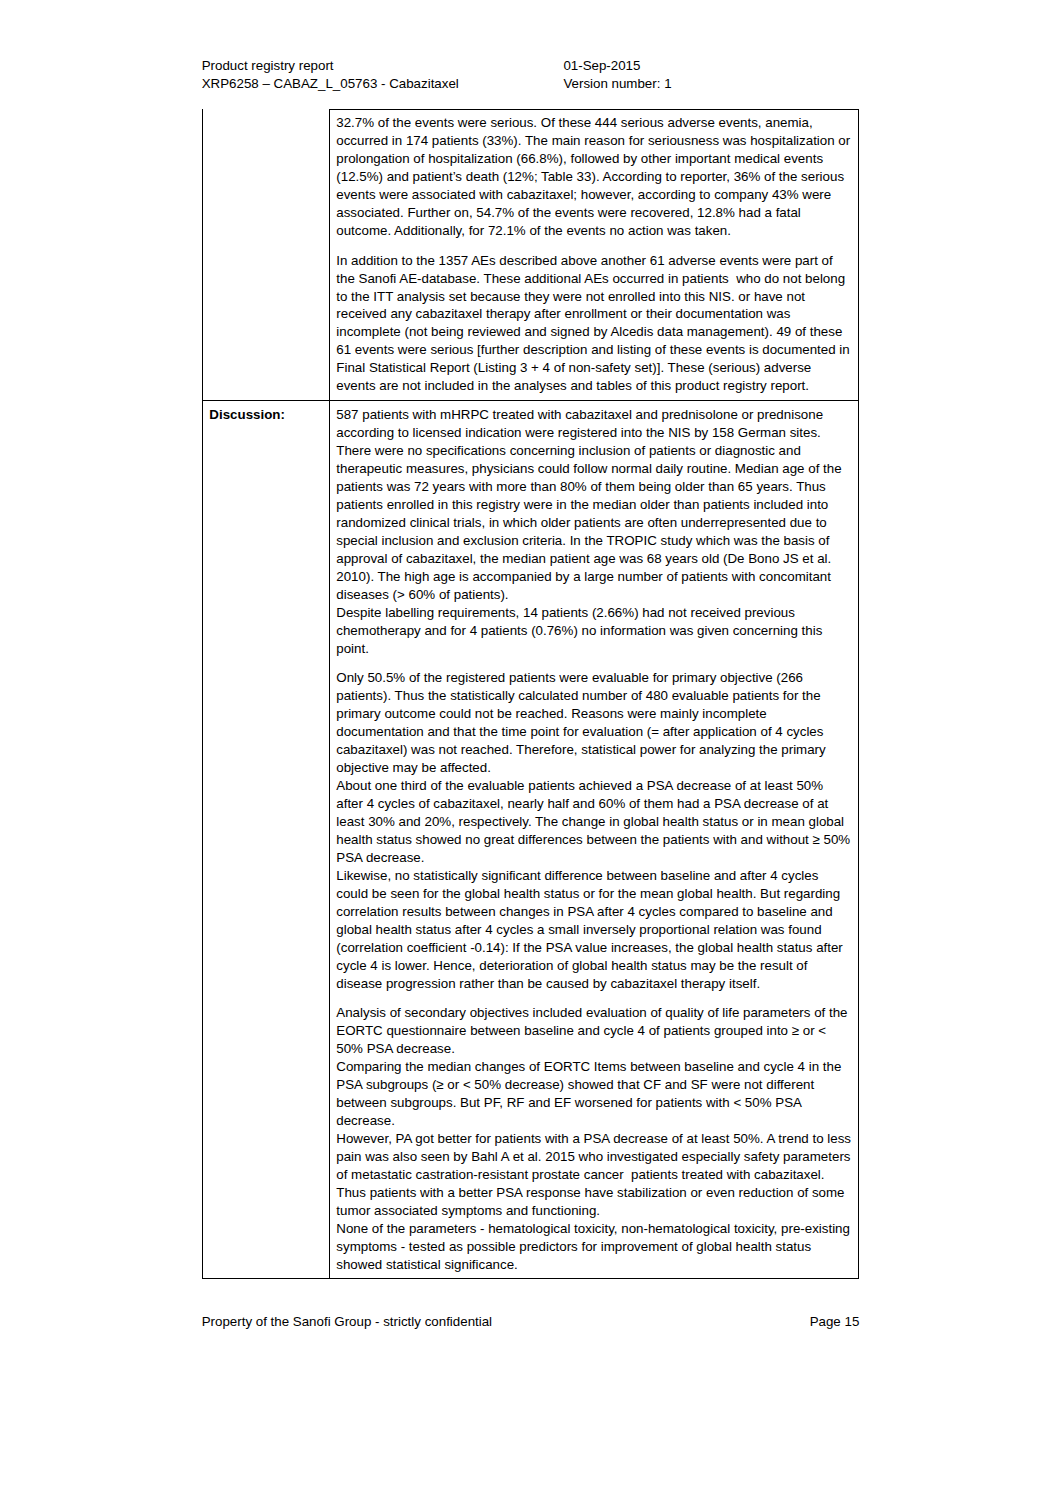Product registry report
XRP6258 – CABAZ_L_05763 - Cabazitaxel
01-Sep-2015
Version number: 1
| | 32.7% of the events were serious. Of these 444 serious adverse events, anemia, occurred in 174 patients (33%). The main reason for seriousness was hospitalization or prolongation of hospitalization (66.8%), followed by other important medical events (12.5%) and patient’s death (12%; Table 33). According to reporter, 36% of the serious events were associated with cabazitaxel; however, according to company 43% were associated. Further on, 54.7% of the events were recovered, 12.8% had a fatal outcome. Additionally, for 72.1% of the events no action was taken. In addition to the 1357 AEs described above another 61 adverse events were part of the Sanofi AE-database. These additional AEs occurred in patients who do not belong to the ITT analysis set because they were not enrolled into this NIS. or have not received any cabazitaxel therapy after enrollment or their documentation was incomplete (not being reviewed and signed by Alcedis data management). 49 of these 61 events were serious [further description and listing of these events is documented in Final Statistical Report (Listing 3 + 4 of non-safety set)]. These (serious) adverse events are not included in the analyses and tables of this product registry report. |
| Discussion: | 587 patients with mHRPC treated with cabazitaxel and prednisolone or prednisone according to licensed indication were registered into the NIS by 158 German sites. There were no specifications concerning inclusion of patients or diagnostic and therapeutic measures, physicians could follow normal daily routine. Median age of the patients was 72 years with more than 80% of them being older than 65 years. Thus patients enrolled in this registry were in the median older than patients included into randomized clinical trials, in which older patients are often underrepresented due to special inclusion and exclusion criteria. In the TROPIC study which was the basis of approval of cabazitaxel, the median patient age was 68 years old (De Bono JS et al. 2010). The high age is accompanied by a large number of patients with concomitant diseases (> 60% of patients). Despite labelling requirements, 14 patients (2.66%) had not received previous chemotherapy and for 4 patients (0.76%) no information was given concerning this point. Only 50.5% of the registered patients were evaluable for primary objective (266 patients). Thus the statistically calculated number of 480 evaluable patients for the primary outcome could not be reached. Reasons were mainly incomplete documentation and that the time point for evaluation (= after application of 4 cycles cabazitaxel) was not reached. Therefore, statistical power for analyzing the primary objective may be affected. About one third of the evaluable patients achieved a PSA decrease of at least 50% after 4 cycles of cabazitaxel, nearly half and 60% of them had a PSA decrease of at least 30% and 20%, respectively. The change in global health status or in mean global health status showed no great differences between the patients with and without ≥ 50% PSA decrease. Likewise, no statistically significant difference between baseline and after 4 cycles could be seen for the global health status or for the mean global health. But regarding correlation results between changes in PSA after 4 cycles compared to baseline and global health status after 4 cycles a small inversely proportional relation was found (correlation coefficient -0.14): If the PSA value increases, the global health status after cycle 4 is lower. Hence, deterioration of global health status may be the result of disease progression rather than be caused by cabazitaxel therapy itself. Analysis of secondary objectives included evaluation of quality of life parameters of the EORTC questionnaire between baseline and cycle 4 of patients grouped into ≥ or < 50% PSA decrease. Comparing the median changes of EORTC Items between baseline and cycle 4 in the PSA subgroups (≥ or < 50% decrease) showed that CF and SF were not different between subgroups. But PF, RF and EF worsened for patients with < 50% PSA decrease. However, PA got better for patients with a PSA decrease of at least 50%. A trend to less pain was also seen by Bahl A et al. 2015 who investigated especially safety parameters of metastatic castration-resistant prostate cancer patients treated with cabazitaxel. Thus patients with a better PSA response have stabilization or even reduction of some tumor associated symptoms and functioning. None of the parameters - hematological toxicity, non-hematological toxicity, pre-existing symptoms - tested as possible predictors for improvement of global health status showed statistical significance. |
Property of the Sanofi Group - strictly confidential
Page 15